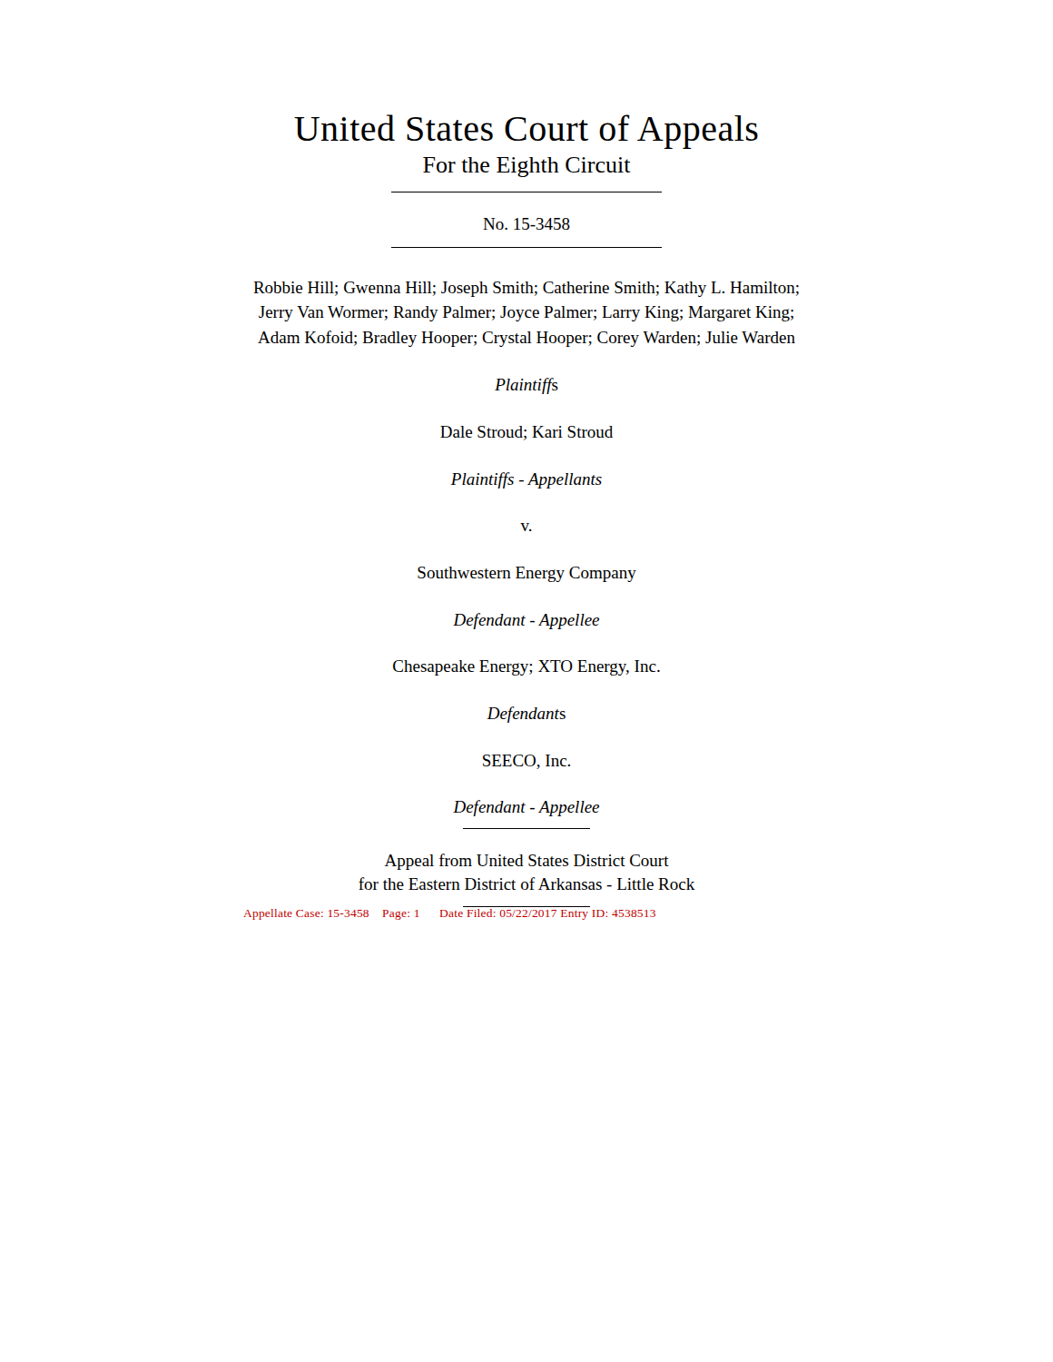United States Court of Appeals
For the Eighth Circuit
No. 15-3458
Robbie Hill; Gwenna Hill; Joseph Smith; Catherine Smith; Kathy L. Hamilton; Jerry Van Wormer; Randy Palmer; Joyce Palmer; Larry King; Margaret King; Adam Kofoid; Bradley Hooper; Crystal Hooper; Corey Warden; Julie Warden
Plaintiff s
Dale Stroud; Kari Stroud
Plaintiffs - Appellants
v.
Southwestern Energy Company
Defendant - Appellee
Chesapeake Energy; XTO Energy, Inc.
Defendant s
SEECO, Inc.
Defendant - Appellee
Appeal from United States District Court
for the Eastern District of Arkansas - Little Rock
Appellate Case: 15-3458 Page: 1 Date Filed: 05/22/2017 Entry ID: 4538513